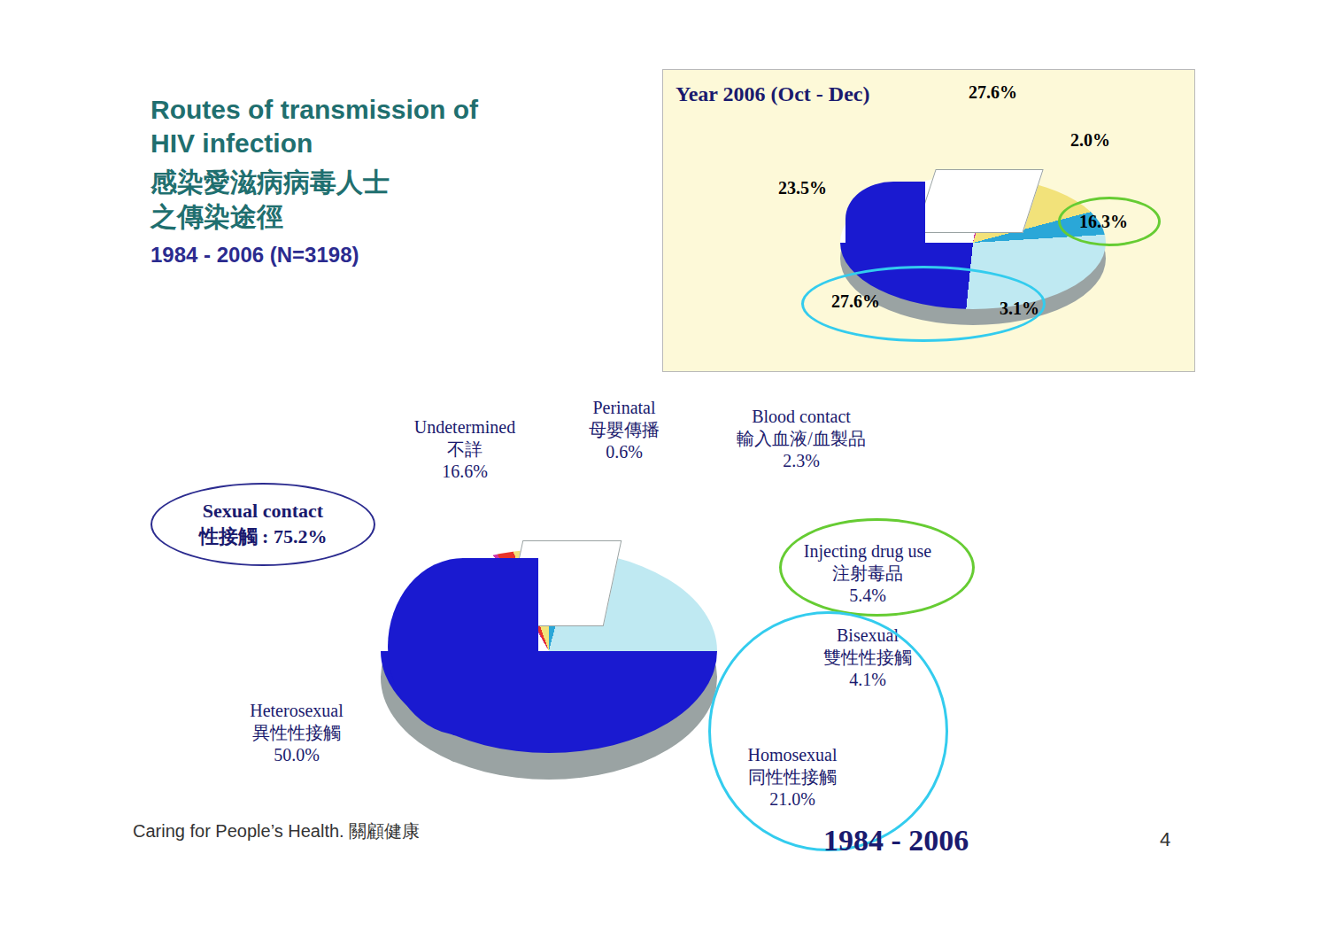Routes of transmission of
HIV infection
感染愛滋病病毒人士
之傳染途徑
1984 - 2006 (N=3198)
Year 2006 (Oct - Dec)
27.6%
2.0%
23.5%
16.3%
27.6%
3.1%
Sexual contact 性接觸 : 75.2%
Undetermined 不詳 16.6%
Perinatal 母嬰傳播 0.6%
Blood contact 輸入血液/血製品 2.3%
Injecting drug use 注射毒品 5.4%
Bisexual 雙性性接觸 4.1%
Homosexual 同性性接觸 21.0%
Heterosexual 異性性接觸 50.0%
Caring for People’s Health. 關顧健康
1984 - 2006
4